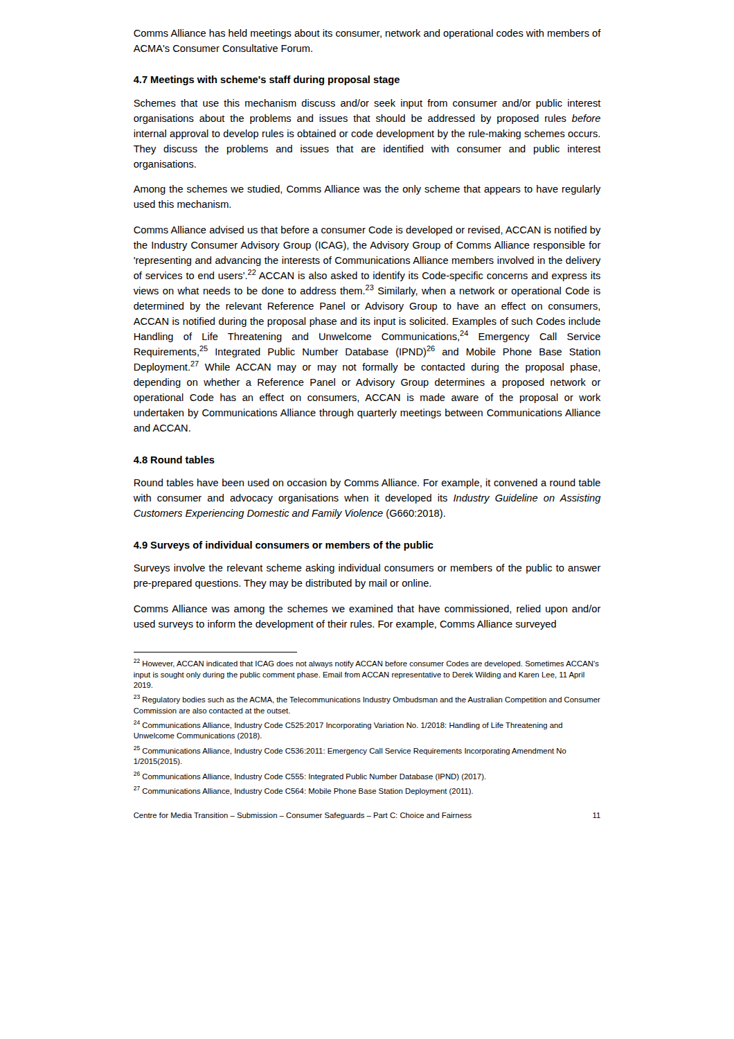Comms Alliance has held meetings about its consumer, network and operational codes with members of ACMA's Consumer Consultative Forum.
4.7 Meetings with scheme's staff during proposal stage
Schemes that use this mechanism discuss and/or seek input from consumer and/or public interest organisations about the problems and issues that should be addressed by proposed rules before internal approval to develop rules is obtained or code development by the rule-making schemes occurs. They discuss the problems and issues that are identified with consumer and public interest organisations.
Among the schemes we studied, Comms Alliance was the only scheme that appears to have regularly used this mechanism.
Comms Alliance advised us that before a consumer Code is developed or revised, ACCAN is notified by the Industry Consumer Advisory Group (ICAG), the Advisory Group of Comms Alliance responsible for 'representing and advancing the interests of Communications Alliance members involved in the delivery of services to end users'.22 ACCAN is also asked to identify its Code-specific concerns and express its views on what needs to be done to address them.23 Similarly, when a network or operational Code is determined by the relevant Reference Panel or Advisory Group to have an effect on consumers, ACCAN is notified during the proposal phase and its input is solicited. Examples of such Codes include Handling of Life Threatening and Unwelcome Communications,24 Emergency Call Service Requirements,25 Integrated Public Number Database (IPND)26 and Mobile Phone Base Station Deployment.27 While ACCAN may or may not formally be contacted during the proposal phase, depending on whether a Reference Panel or Advisory Group determines a proposed network or operational Code has an effect on consumers, ACCAN is made aware of the proposal or work undertaken by Communications Alliance through quarterly meetings between Communications Alliance and ACCAN.
4.8 Round tables
Round tables have been used on occasion by Comms Alliance. For example, it convened a round table with consumer and advocacy organisations when it developed its Industry Guideline on Assisting Customers Experiencing Domestic and Family Violence (G660:2018).
4.9 Surveys of individual consumers or members of the public
Surveys involve the relevant scheme asking individual consumers or members of the public to answer pre-prepared questions. They may be distributed by mail or online.
Comms Alliance was among the schemes we examined that have commissioned, relied upon and/or used surveys to inform the development of their rules. For example, Comms Alliance surveyed
22 However, ACCAN indicated that ICAG does not always notify ACCAN before consumer Codes are developed. Sometimes ACCAN's input is sought only during the public comment phase. Email from ACCAN representative to Derek Wilding and Karen Lee, 11 April 2019.
23 Regulatory bodies such as the ACMA, the Telecommunications Industry Ombudsman and the Australian Competition and Consumer Commission are also contacted at the outset.
24 Communications Alliance, Industry Code C525:2017 Incorporating Variation No. 1/2018: Handling of Life Threatening and Unwelcome Communications (2018).
25 Communications Alliance, Industry Code C536:2011: Emergency Call Service Requirements Incorporating Amendment No 1/2015(2015).
26 Communications Alliance, Industry Code C555: Integrated Public Number Database (IPND) (2017).
27 Communications Alliance, Industry Code C564: Mobile Phone Base Station Deployment (2011).
Centre for Media Transition – Submission – Consumer Safeguards – Part C: Choice and Fairness 11